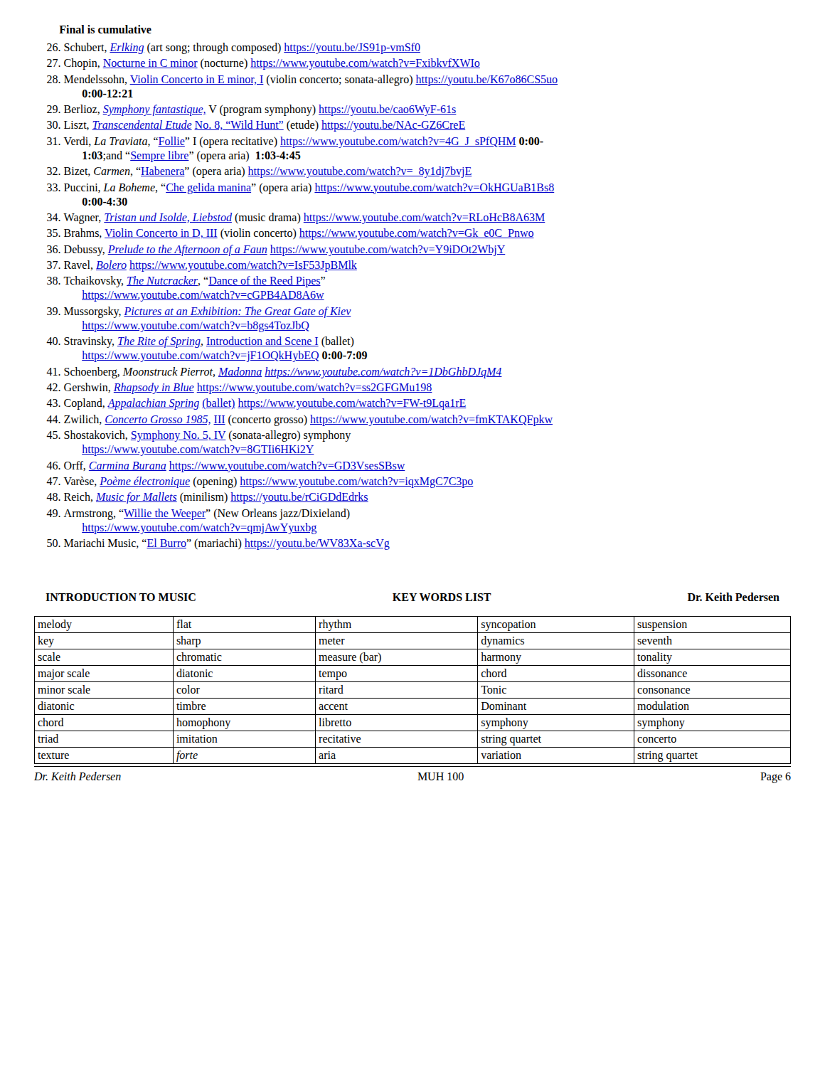Final is cumulative
Schubert, Erlking (art song; through composed) https://youtu.be/JS91p-vmSf0
Chopin, Nocturne in C minor (nocturne) https://www.youtube.com/watch?v=FxibkvfXWIo
Mendelssohn, Violin Concerto in E minor, I (violin concerto; sonata-allegro) https://youtu.be/K67o86CS5uo 0:00-12:21
Berlioz, Symphony fantastique, V (program symphony) https://youtu.be/cao6WyF-61s
Liszt, Transcendental Etude No. 8, “Wild Hunt” (etude) https://youtu.be/NAc-GZ6CreE
Verdi, La Traviata, “Follie” I (opera recitative) https://www.youtube.com/watch?v=4G_J_sPfQHM 0:00- 1:03;and “Sempre libre” (opera aria) 1:03-4:45
Bizet, Carmen, “Habenera” (opera aria) https://www.youtube.com/watch?v=_8y1dj7bvjE
Puccini, La Boheme, “Che gelida manina” (opera aria) https://www.youtube.com/watch?v=OkHGUaB1Bs8 0:00-4:30
Wagner, Tristan und Isolde, Liebstod (music drama) https://www.youtube.com/watch?v=RLoHcB8A63M
Brahms, Violin Concerto in D, III (violin concerto) https://www.youtube.com/watch?v=Gk_e0C_Pnwo
Debussy, Prelude to the Afternoon of a Faun https://www.youtube.com/watch?v=Y9iDOt2WbjY
Ravel, Bolero https://www.youtube.com/watch?v=IsF53JpBMlk
Tchaikovsky, The Nutcracker, “Dance of the Reed Pipes” https://www.youtube.com/watch?v=cGPB4AD8A6w
Mussorgsky, Pictures at an Exhibition: The Great Gate of Kiev https://www.youtube.com/watch?v=b8gs4TozJbQ
Stravinsky, The Rite of Spring, Introduction and Scene I (ballet) https://www.youtube.com/watch?v=jF1OQkHybEQ 0:00-7:09
Schoenberg, Moonstruck Pierrot, Madonna https://www.youtube.com/watch?v=1DbGhbDJqM4
Gershwin, Rhapsody in Blue https://www.youtube.com/watch?v=ss2GFGMu198
Copland, Appalachian Spring (ballet) https://www.youtube.com/watch?v=FW-t9Lqa1rE
Zwilich, Concerto Grosso 1985, III (concerto grosso) https://www.youtube.com/watch?v=fmKTAKQFpkw
Shostakovich, Symphony No. 5, IV (sonata-allegro) symphony https://www.youtube.com/watch?v=8GTIi6HKi2Y
Orff, Carmina Burana https://www.youtube.com/watch?v=GD3VsesSBsw
Varèse, Poème électronique (opening) https://www.youtube.com/watch?v=iqxMgC7C3po
Reich, Music for Mallets (minilism) https://youtu.be/rCiGDdEdrks
Armstrong, “Willie the Weeper” (New Orleans jazz/Dixieland) https://www.youtube.com/watch?v=qmjAwYyuxbg
Mariachi Music, “El Burro” (mariachi) https://youtu.be/WV83Xa-scVg
INTRODUCTION TO MUSIC KEY WORDS LIST Dr. Keith Pedersen
| melody | flat | rhythm | syncopation | suspension |
| key | sharp | meter | dynamics | seventh |
| scale | chromatic | measure (bar) | harmony | tonality |
| major scale | diatonic | tempo | chord | dissonance |
| minor scale | color | ritard | Tonic | consonance |
| diatonic | timbre | accent | Dominant | modulation |
| chord | homophony | libretto | symphony | symphony |
| triad | imitation | recitative | string quartet | concerto |
| texture | forte | aria | variation | string quartet |
Dr. Keith Pedersen MUH 100 Page 6